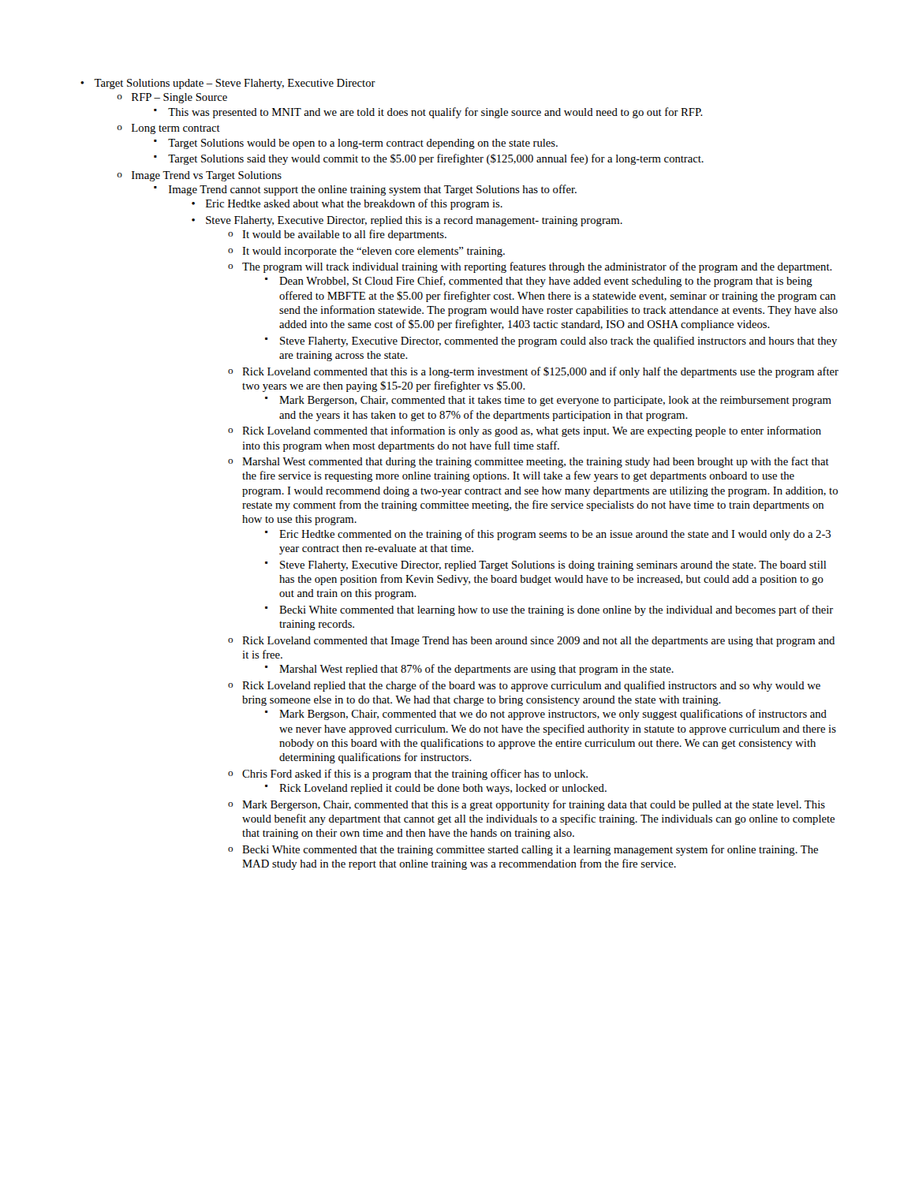Target Solutions update – Steve Flaherty, Executive Director
RFP – Single Source
This was presented to MNIT and we are told it does not qualify for single source and would need to go out for RFP.
Long term contract
Target Solutions would be open to a long-term contract depending on the state rules.
Target Solutions said they would commit to the $5.00 per firefighter ($125,000 annual fee) for a long-term contract.
Image Trend vs Target Solutions
Image Trend cannot support the online training system that Target Solutions has to offer.
Eric Hedtke asked about what the breakdown of this program is.
Steve Flaherty, Executive Director, replied this is a record management- training program.
It would be available to all fire departments.
It would incorporate the “eleven core elements” training.
The program will track individual training with reporting features through the administrator of the program and the department.
Dean Wrobbel, St Cloud Fire Chief, commented that they have added event scheduling to the program that is being offered to MBFTE at the $5.00 per firefighter cost. When there is a statewide event, seminar or training the program can send the information statewide. The program would have roster capabilities to track attendance at events. They have also added into the same cost of $5.00 per firefighter, 1403 tactic standard, ISO and OSHA compliance videos.
Steve Flaherty, Executive Director, commented the program could also track the qualified instructors and hours that they are training across the state.
Rick Loveland commented that this is a long-term investment of $125,000 and if only half the departments use the program after two years we are then paying $15-20 per firefighter vs $5.00.
Mark Bergerson, Chair, commented that it takes time to get everyone to participate, look at the reimbursement program and the years it has taken to get to 87% of the departments participation in that program.
Rick Loveland commented that information is only as good as, what gets input. We are expecting people to enter information into this program when most departments do not have full time staff.
Marshal West commented that during the training committee meeting, the training study had been brought up with the fact that the fire service is requesting more online training options. It will take a few years to get departments onboard to use the program. I would recommend doing a two-year contract and see how many departments are utilizing the program. In addition, to restate my comment from the training committee meeting, the fire service specialists do not have time to train departments on how to use this program.
Eric Hedtke commented on the training of this program seems to be an issue around the state and I would only do a 2-3 year contract then re-evaluate at that time.
Steve Flaherty, Executive Director, replied Target Solutions is doing training seminars around the state. The board still has the open position from Kevin Sedivy, the board budget would have to be increased, but could add a position to go out and train on this program.
Becki White commented that learning how to use the training is done online by the individual and becomes part of their training records.
Rick Loveland commented that Image Trend has been around since 2009 and not all the departments are using that program and it is free.
Marshal West replied that 87% of the departments are using that program in the state.
Rick Loveland replied that the charge of the board was to approve curriculum and qualified instructors and so why would we bring someone else in to do that. We had that charge to bring consistency around the state with training.
Mark Bergson, Chair, commented that we do not approve instructors, we only suggest qualifications of instructors and we never have approved curriculum. We do not have the specified authority in statute to approve curriculum and there is nobody on this board with the qualifications to approve the entire curriculum out there. We can get consistency with determining qualifications for instructors.
Chris Ford asked if this is a program that the training officer has to unlock.
Rick Loveland replied it could be done both ways, locked or unlocked.
Mark Bergerson, Chair, commented that this is a great opportunity for training data that could be pulled at the state level. This would benefit any department that cannot get all the individuals to a specific training. The individuals can go online to complete that training on their own time and then have the hands on training also.
Becki White commented that the training committee started calling it a learning management system for online training. The MAD study had in the report that online training was a recommendation from the fire service.